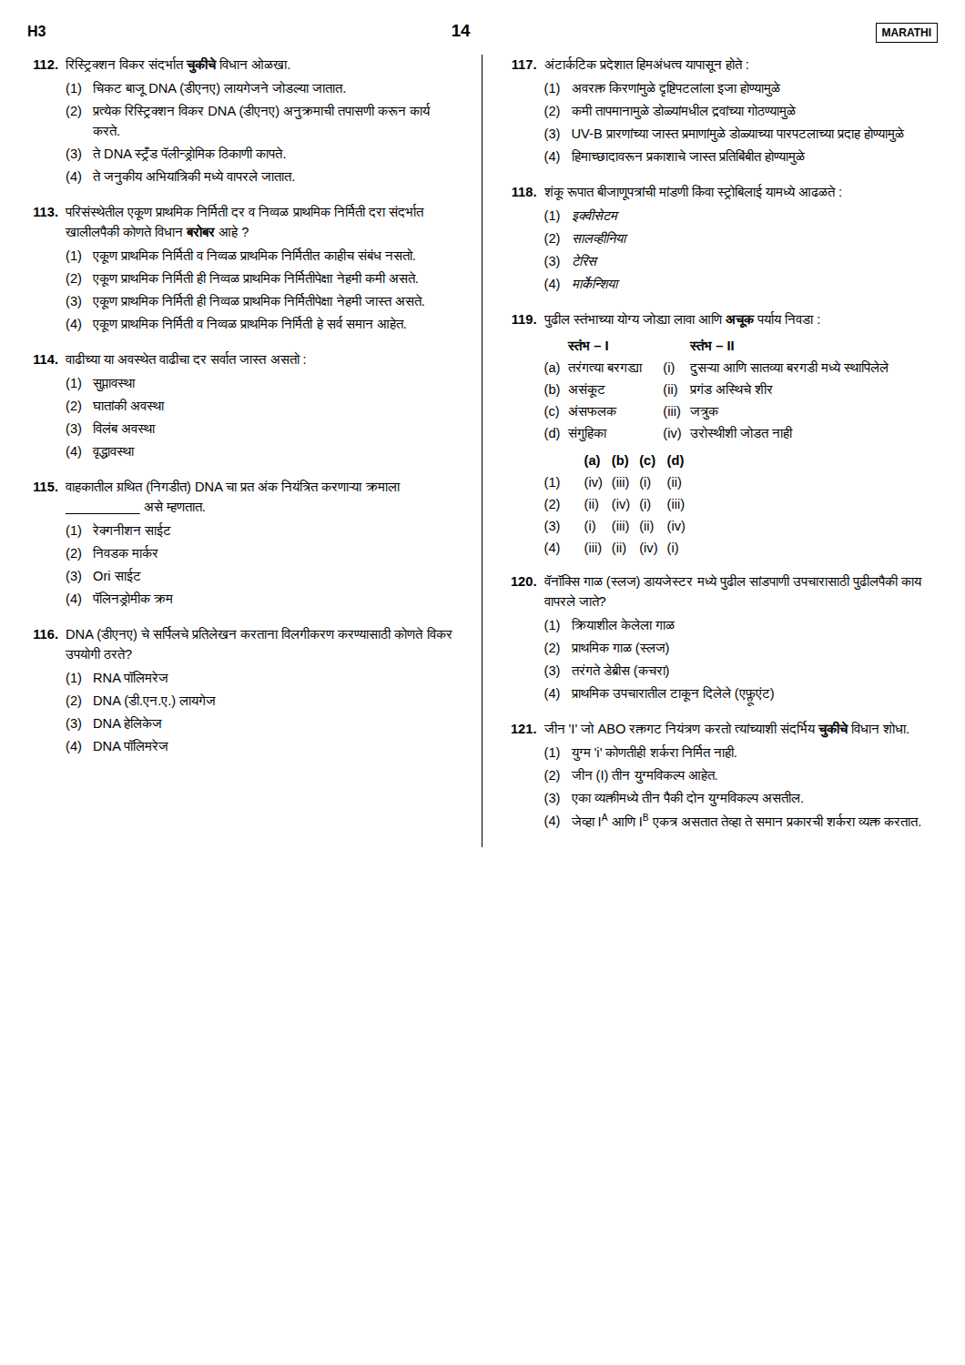H3 14 MARATHI
112.
रिस्ट्रिक्शन विकर संदर्भात चुकीचे विधान ओळखा.
(1) चिकट बाजू DNA (डीएनए) लायगेजने जोडल्या जातात.
(2) प्रत्येक रिस्ट्रिक्शन विकर DNA (डीएनए) अनुक्रमाची तपासणी करून कार्य करते.
(3) ते DNA स्ट्रँड पॅलीन्ड्रोमिक ठिकाणी कापते.
(4) ते जनुकीय अभियांत्रिकी मध्ये वापरले जातात.
113.
परिसंस्थेतील एकूण प्राथमिक निर्मिती दर व निव्वळ प्राथमिक निर्मिती दरा संदर्भात खालीलपैकी कोणते विधान बरोबर आहे ?
(1) एकूण प्राथमिक निर्मिती व निव्वळ प्राथमिक निर्मितीत काहीच संबंध नसतो.
(2) एकूण प्राथमिक निर्मिती ही निव्वळ प्राथमिक निर्मितीपेक्षा नेहमी कमी असते.
(3) एकूण प्राथमिक निर्मिती ही निव्वळ प्राथमिक निर्मितीपेक्षा नेहमी जास्त असते.
(4) एकूण प्राथमिक निर्मिती व निव्वळ प्राथमिक निर्मिती हे सर्व समान आहेत.
114.
वाढीच्या या अवस्थेत वाढीचा दर सर्वात जास्त असतो :
(1) सुप्तावस्था
(2) घातांकी अवस्था
(3) विलंब अवस्था
(4) वृद्धावस्था
115.
वाहकातील ग्रथित (निगडीत) DNA चा प्रत अंक नियंत्रित करणाऱ्या क्रमाला __________ असे म्हणतात.
(1) रेक्गनीशन साईट
(2) निवडक मार्कर
(3) Ori साईट
(4) पॅलिनड्रोमीक क्रम
116.
DNA (डीएनए) चे सर्पिलचे प्रतिलेखन करताना विलगीकरण करण्यासाठी कोणते विकर उपयोगी ठरते?
(1) RNA पॉलिमरेज
(2) DNA (डी.एन.ए.) लायगेज
(3) DNA हेलिकेज
(4) DNA पॉलिमरेज
117.
अंटार्कटिक प्रदेशात हिमअंधत्व यापासून होते :
(1) अवरक्त किरणांमुळे दृष्टिपटलांला इजा होण्यामुळे
(2) कमी तापमानामुळे डोळ्यांमधील द्रवांच्या गोठण्यामुळे
(3) UV-B प्रारणांच्या जास्त प्रमाणांमुळे डोळ्याच्या पारपटलाच्या प्रदाह होण्यामुळे
(4) हिमाच्छादावरून प्रकाशाचे जास्त प्रतिबिंबीत होण्यामुळे
118.
शंकू रूपात बीजाणूपत्रांची मांडणी किंवा स्ट्रोबिलाई यामध्ये आढळते :
(1) इक्वीसेटम
(2) सालव्हीनिया
(3) टेरिस
(4) मार्केन्शिया
119.
पुढील स्तंभाच्या योग्य जोड्या लावा आणि अचूक पर्याय निवडा :
| | स्तंभ – I | | स्तंभ – II |
| (a) | तरंगत्या बरगड्या | (i) | दुसऱ्या आणि सातव्या बरगडी मध्ये स्थापिलेले |
| (b) | असंकूट | (ii) | प्रगंड अस्थिचे शीर |
| (c) | अंसफलक | (iii) | जत्रुक |
| (d) | संगुहिका | (iv) | उरोस्थीशी जोडत नाही |
| | (a) | (b) | (c) | (d) |
| --- | --- | --- | --- | --- |
| (1) | (iv) | (iii) | (i) | (ii) |
| (2) | (ii) | (iv) | (i) | (iii) |
| (3) | (i) | (iii) | (ii) | (iv) |
| (4) | (iii) | (ii) | (iv) | (i) |
120.
वॅनॉक्सि गाळ (स्लज) डायजेस्टर मध्ये पुढील सांडपाणी उपचारासाठी पुढीलपैकी काय वापरले जाते?
(1) क्रियाशील केलेला गाळ
(2) प्राथमिक गाळ (स्लज)
(3) तरंगते डेब्रीस (कचरा)
(4) प्राथमिक उपचारातील टाकून दिलेले (एफ्लूएंट)
121.
जीन 'I' जो ABO रक्तगट नियंत्रण करतो त्यांच्याशी संदर्भिय चुकीचे विधान शोधा.
(1) युग्म 'i' कोणतीही शर्करा निर्मित नाही.
(2) जीन (I) तीन युग्मविकल्प आहेत.
(3) एका व्यक्तीमध्ये तीन पैकी दोन युग्मविकल्प असतील.
(4) जेव्हा IA आणि IB एकत्र असतात तेव्हा ते समान प्रकारची शर्करा व्यक्त करतात.